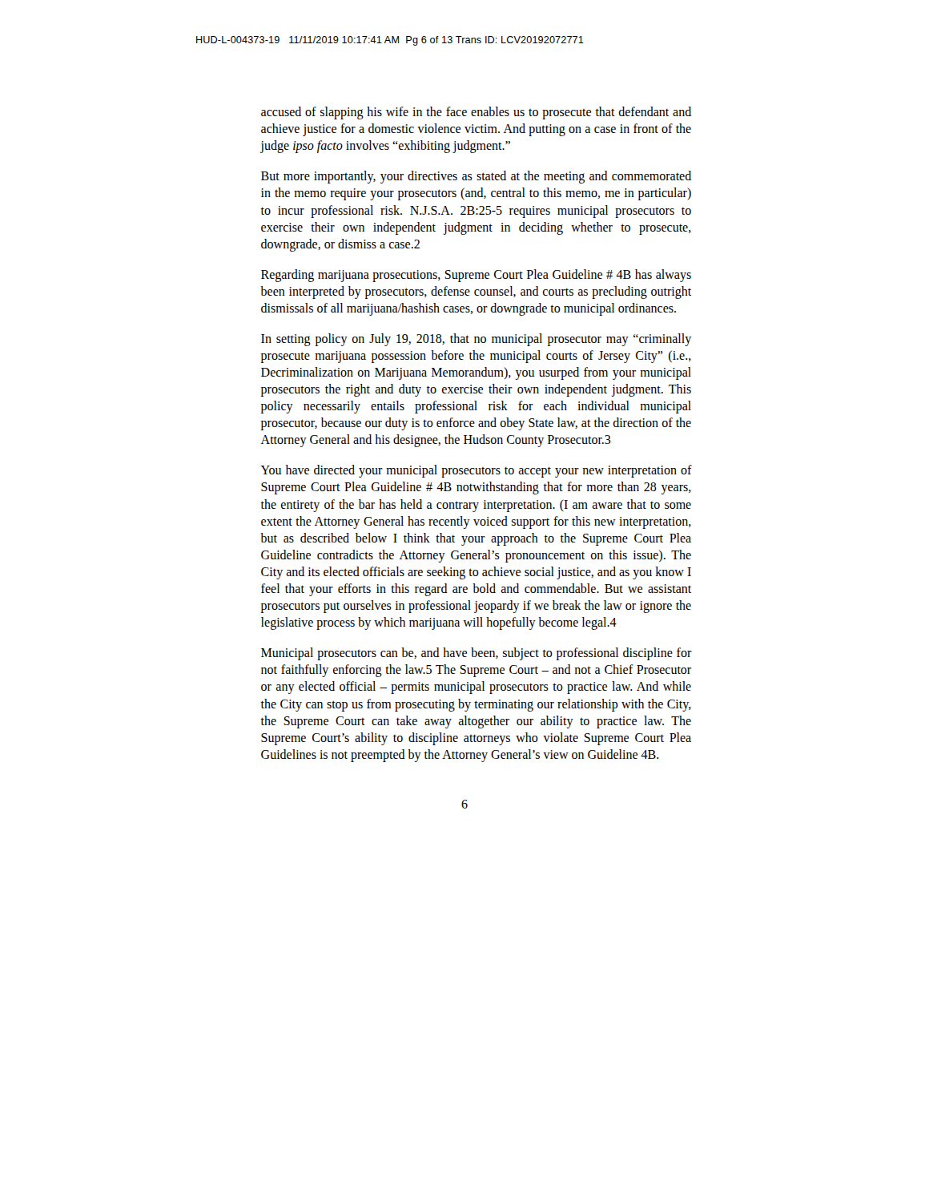HUD-L-004373-19 11/11/2019 10:17:41 AM Pg 6 of 13 Trans ID: LCV20192072771
accused of slapping his wife in the face enables us to prosecute that defendant and achieve justice for a domestic violence victim. And putting on a case in front of the judge ipso facto involves “exhibiting judgment.”
But more importantly, your directives as stated at the meeting and commemorated in the memo require your prosecutors (and, central to this memo, me in particular) to incur professional risk. N.J.S.A. 2B:25-5 requires municipal prosecutors to exercise their own independent judgment in deciding whether to prosecute, downgrade, or dismiss a case.2
Regarding marijuana prosecutions, Supreme Court Plea Guideline # 4B has always been interpreted by prosecutors, defense counsel, and courts as precluding outright dismissals of all marijuana/hashish cases, or downgrade to municipal ordinances.
In setting policy on July 19, 2018, that no municipal prosecutor may “criminally prosecute marijuana possession before the municipal courts of Jersey City” (i.e., Decriminalization on Marijuana Memorandum), you usurped from your municipal prosecutors the right and duty to exercise their own independent judgment. This policy necessarily entails professional risk for each individual municipal prosecutor, because our duty is to enforce and obey State law, at the direction of the Attorney General and his designee, the Hudson County Prosecutor.3
You have directed your municipal prosecutors to accept your new interpretation of Supreme Court Plea Guideline # 4B notwithstanding that for more than 28 years, the entirety of the bar has held a contrary interpretation. (I am aware that to some extent the Attorney General has recently voiced support for this new interpretation, but as described below I think that your approach to the Supreme Court Plea Guideline contradicts the Attorney General’s pronouncement on this issue). The City and its elected officials are seeking to achieve social justice, and as you know I feel that your efforts in this regard are bold and commendable. But we assistant prosecutors put ourselves in professional jeopardy if we break the law or ignore the legislative process by which marijuana will hopefully become legal.4
Municipal prosecutors can be, and have been, subject to professional discipline for not faithfully enforcing the law.5 The Supreme Court – and not a Chief Prosecutor or any elected official – permits municipal prosecutors to practice law. And while the City can stop us from prosecuting by terminating our relationship with the City, the Supreme Court can take away altogether our ability to practice law. The Supreme Court’s ability to discipline attorneys who violate Supreme Court Plea Guidelines is not preempted by the Attorney General’s view on Guideline 4B.
6